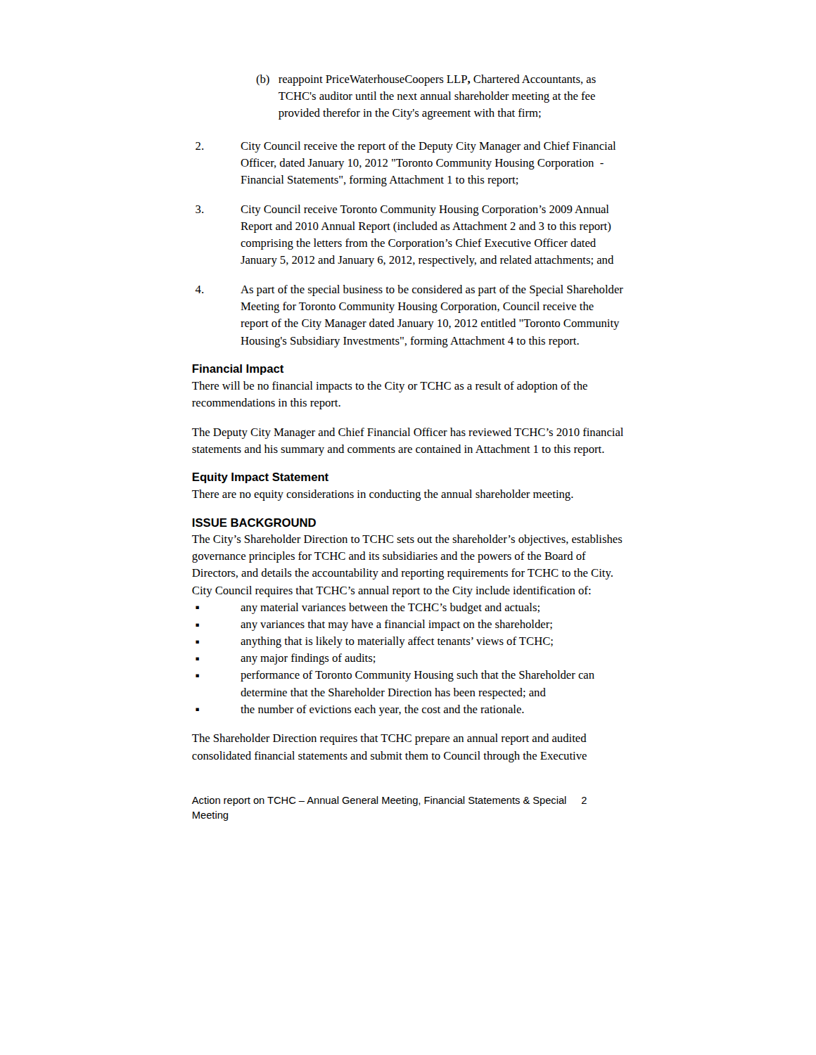(b)
reappoint PriceWaterhouseCoopers LLP, Chartered Accountants, as TCHC's auditor until the next annual shareholder meeting at the fee provided therefor in the City's agreement with that firm;
2.
City Council receive the report of the Deputy City Manager and Chief Financial Officer, dated January 10, 2012 "Toronto Community Housing Corporation - Financial Statements", forming Attachment 1 to this report;
3.
City Council receive Toronto Community Housing Corporation’s 2009 Annual Report and 2010 Annual Report (included as Attachment 2 and 3 to this report) comprising the letters from the Corporation’s Chief Executive Officer dated January 5, 2012 and January 6, 2012, respectively, and related attachments; and
4.
As part of the special business to be considered as part of the Special Shareholder Meeting for Toronto Community Housing Corporation, Council receive the report of the City Manager dated January 10, 2012 entitled "Toronto Community Housing's Subsidiary Investments", forming Attachment 4 to this report.
Financial Impact
There will be no financial impacts to the City or TCHC as a result of adoption of the recommendations in this report.
The Deputy City Manager and Chief Financial Officer has reviewed TCHC’s 2010 financial statements and his summary and comments are contained in Attachment 1 to this report.
Equity Impact Statement
There are no equity considerations in conducting the annual shareholder meeting.
ISSUE BACKGROUND
The City’s Shareholder Direction to TCHC sets out the shareholder’s objectives, establishes governance principles for TCHC and its subsidiaries and the powers of the Board of Directors, and details the accountability and reporting requirements for TCHC to the City. City Council requires that TCHC’s annual report to the City include identification of:
any material variances between the TCHC’s budget and actuals;
any variances that may have a financial impact on the shareholder;
anything that is likely to materially affect tenants’ views of TCHC;
any major findings of audits;
performance of Toronto Community Housing such that the Shareholder can determine that the Shareholder Direction has been respected; and
the number of evictions each year, the cost and the rationale.
The Shareholder Direction requires that TCHC prepare an annual report and audited consolidated financial statements and submit them to Council through the Executive
Action report on TCHC – Annual General Meeting, Financial Statements & Special Meeting
2